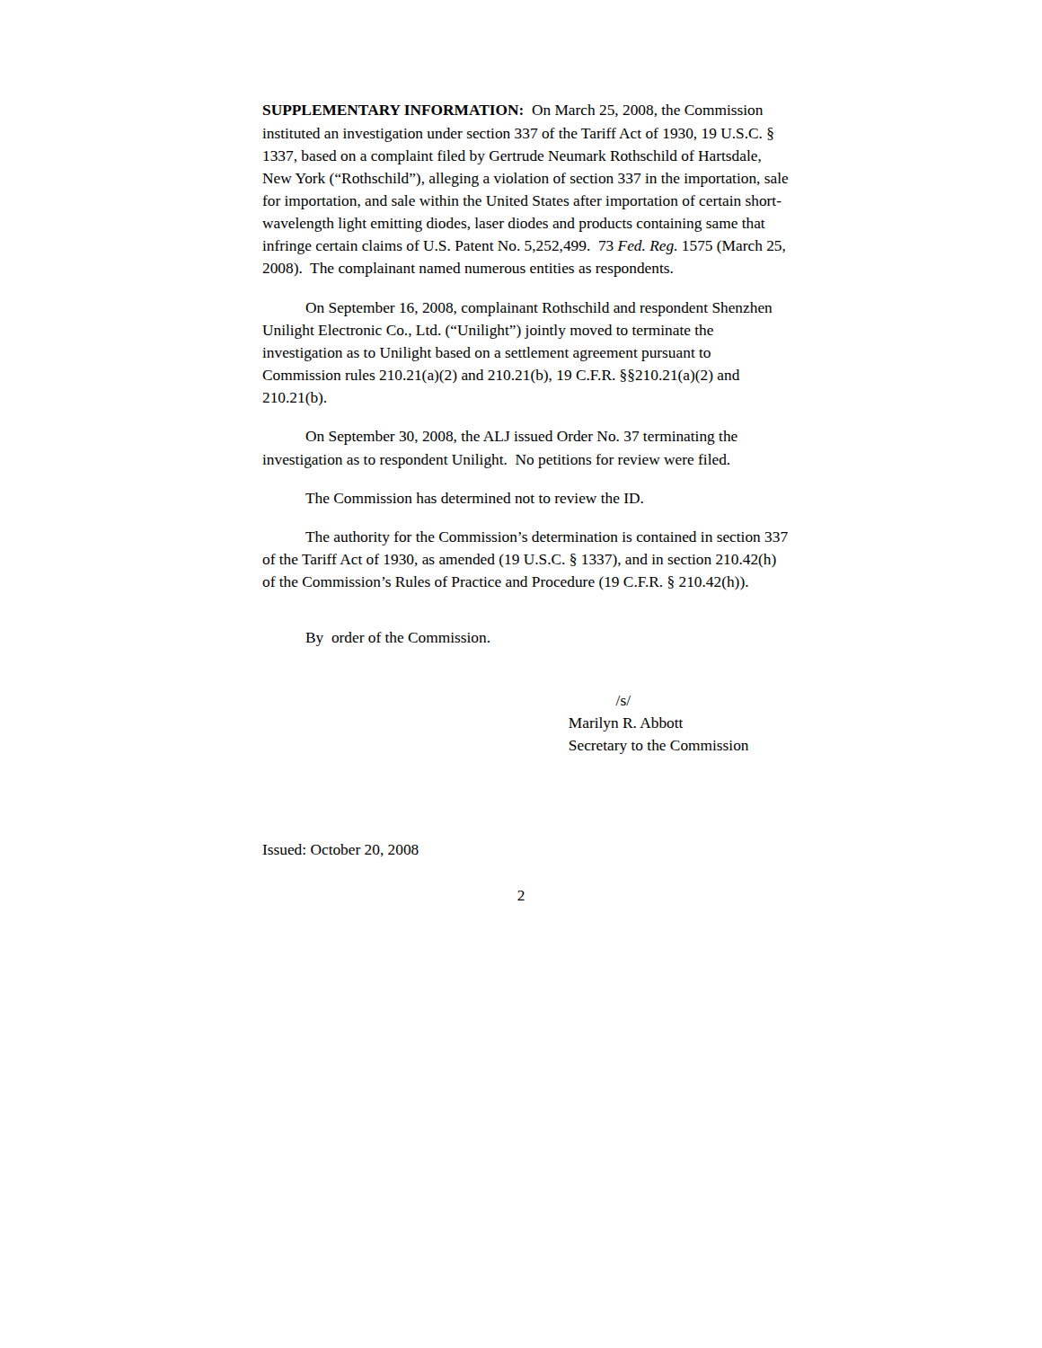SUPPLEMENTARY INFORMATION: On March 25, 2008, the Commission instituted an investigation under section 337 of the Tariff Act of 1930, 19 U.S.C. § 1337, based on a complaint filed by Gertrude Neumark Rothschild of Hartsdale, New York (“Rothschild”), alleging a violation of section 337 in the importation, sale for importation, and sale within the United States after importation of certain short-wavelength light emitting diodes, laser diodes and products containing same that infringe certain claims of U.S. Patent No. 5,252,499. 73 Fed. Reg. 1575 (March 25, 2008). The complainant named numerous entities as respondents.
On September 16, 2008, complainant Rothschild and respondent Shenzhen Unilight Electronic Co., Ltd. (“Unilight”) jointly moved to terminate the investigation as to Unilight based on a settlement agreement pursuant to Commission rules 210.21(a)(2) and 210.21(b), 19 C.F.R. §§210.21(a)(2) and 210.21(b).
On September 30, 2008, the ALJ issued Order No. 37 terminating the investigation as to respondent Unilight. No petitions for review were filed.
The Commission has determined not to review the ID.
The authority for the Commission’s determination is contained in section 337 of the Tariff Act of 1930, as amended (19 U.S.C. § 1337), and in section 210.42(h) of the Commission’s Rules of Practice and Procedure (19 C.F.R. § 210.42(h)).
By order of the Commission.
/s/
Marilyn R. Abbott
Secretary to the Commission
Issued: October 20, 2008
2